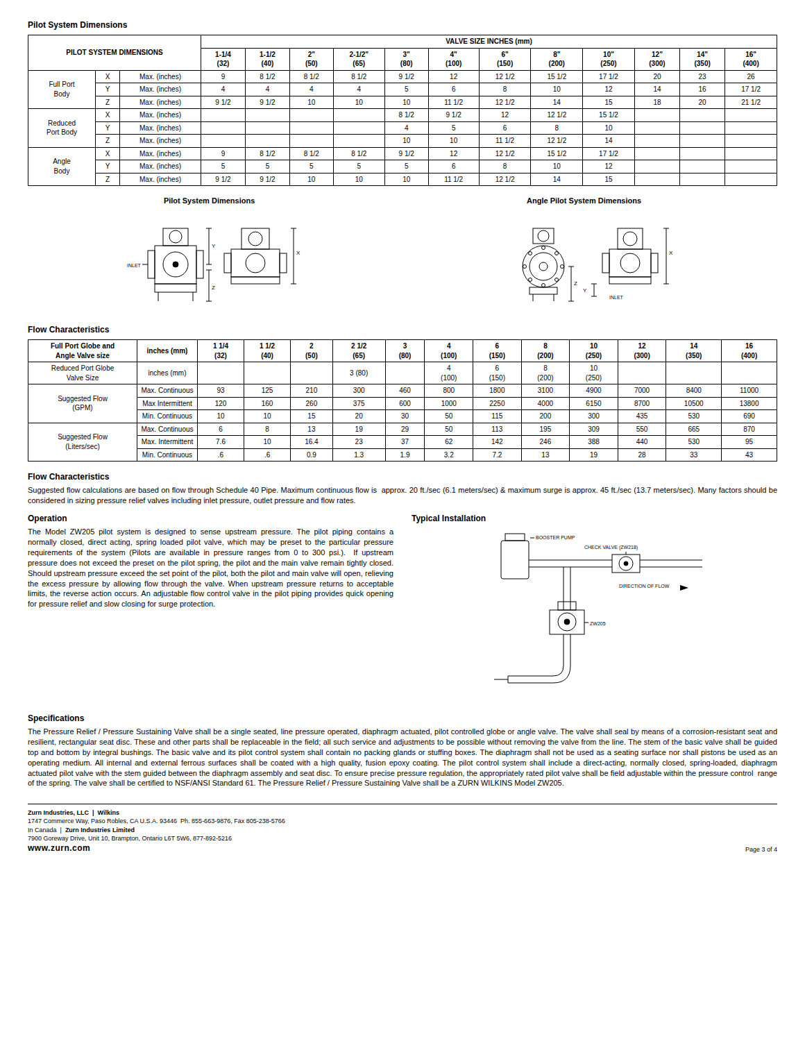Pilot System Dimensions
| PILOT SYSTEM DIMENSIONS | VALVE SIZE INCHES (mm) |
| --- | --- |
| 1-1/4 (32) | 1-1/2 (40) | 2" (50) | 2-1/2" (65) | 3" (80) | 4" (100) | 6" (150) | 8" (200) | 10" (250) | 12" (300) | 14" (350) | 16" (400) |
| Full Port Body | X | Max. (inches) | 9 | 8 1/2 | 8 1/2 | 8 1/2 | 9 1/2 | 12 | 12 1/2 | 15 1/2 | 17 1/2 | 20 | 23 | 26 |
| Y | Max. (inches) | 4 | 4 | 4 | 4 | 5 | 6 | 8 | 10 | 12 | 14 | 16 | 17 1/2 |
| Z | Max. (inches) | 9 1/2 | 9 1/2 | 10 | 10 | 10 | 11 1/2 | 12 1/2 | 14 | 15 | 18 | 20 | 21 1/2 |
| Reduced Port Body | X | Max. (inches) | | | | | 8 1/2 | 9 1/2 | 12 | 12 1/2 | 15 1/2 | | | |
| Y | Max. (inches) | | | | | 4 | 5 | 6 | 8 | 10 | | | |
| Z | Max. (inches) | | | | | 10 | 10 | 11 1/2 | 12 1/2 | 14 | | | |
| Angle Body | X | Max. (inches) | 9 | 8 1/2 | 8 1/2 | 8 1/2 | 9 1/2 | 12 | 12 1/2 | 15 1/2 | 17 1/2 | | | |
| Y | Max. (inches) | 5 | 5 | 5 | 5 | 5 | 6 | 8 | 10 | 12 | | | |
| Z | Max. (inches) | 9 1/2 | 9 1/2 | 10 | 10 | 10 | 11 1/2 | 12 1/2 | 14 | 15 | | | |
Pilot System Dimensions
Angle Pilot System Dimensions
INLET X Y Z
Z X Y INLET
Flow Characteristics
| Full Port Globe and Angle Valve size | inches (mm) | 1 1/4 (32) | 1 1/2 (40) | 2 (50) | 2 1/2 (65) | 3 (80) | 4 (100) | 6 (150) | 8 (200) | 10 (250) | 12 (300) | 14 (350) | 16 (400) |
| --- | --- | --- | --- | --- | --- | --- | --- | --- | --- | --- | --- | --- | --- |
| Reduced Port Globe Valve Size | inches (mm) | | | | 3 (80) | | 4 (100) | 6 (150) | 8 (200) | 10 (250) | | | |
| Suggested Flow (GPM) | Max. Continuous | 93 | 125 | 210 | 300 | 460 | 800 | 1800 | 3100 | 4900 | 7000 | 8400 | 11000 |
| Max Intermittent | 120 | 160 | 260 | 375 | 600 | 1000 | 2250 | 4000 | 6150 | 8700 | 10500 | 13800 |
| Min. Continuous | 10 | 10 | 15 | 20 | 30 | 50 | 115 | 200 | 300 | 435 | 530 | 690 |
| Suggested Flow (Liters/sec) | Max. Continuous | 6 | 8 | 13 | 19 | 29 | 50 | 113 | 195 | 309 | 550 | 665 | 870 |
| Max. Intermittent | 7.6 | 10 | 16.4 | 23 | 37 | 62 | 142 | 246 | 388 | 440 | 530 | 95 |
| Min. Continuous | .6 | .6 | 0.9 | 1.3 | 1.9 | 3.2 | 7.2 | 13 | 19 | 28 | 33 | 43 |
Flow Characteristics
Suggested flow calculations are based on flow through Schedule 40 Pipe. Maximum continuous flow is approx. 20 ft./sec (6.1 meters/sec) & maximum surge is approx. 45 ft./sec (13.7 meters/sec). Many factors should be considered in sizing pressure relief valves including inlet pressure, outlet pressure and flow rates.
Operation
The Model ZW205 pilot system is designed to sense upstream pressure. The pilot piping contains a normally closed, direct acting, spring loaded pilot valve, which may be preset to the particular pressure requirements of the system (Pilots are available in pressure ranges from 0 to 300 psi.). If upstream pressure does not exceed the preset on the pilot spring, the pilot and the main valve remain tightly closed. Should upstream pressure exceed the set point of the pilot, both the pilot and main valve will open, relieving the excess pressure by allowing flow through the valve. When upstream pressure returns to acceptable limits, the reverse action occurs. An adjustable flow control valve in the pilot piping provides quick opening for pressure relief and slow closing for surge protection.
Typical Installation
BOOSTER PUMP CHECK VALVE (ZW218) DIRECTION OF FLOW ZW205
Specifications
The Pressure Relief / Pressure Sustaining Valve shall be a single seated, line pressure operated, diaphragm actuated, pilot controlled globe or angle valve. The valve shall seal by means of a corrosion-resistant seat and resilient, rectangular seat disc. These and other parts shall be replaceable in the field; all such service and adjustments to be possible without removing the valve from the line. The stem of the basic valve shall be guided top and bottom by integral bushings. The basic valve and its pilot control system shall contain no packing glands or stuffing boxes. The diaphragm shall not be used as a seating surface nor shall pistons be used as an operating medium. All internal and external ferrous surfaces shall be coated with a high quality, fusion epoxy coating. The pilot control system shall include a direct-acting, normally closed, spring-loaded, diaphragm actuated pilot valve with the stem guided between the diaphragm assembly and seat disc. To ensure precise pressure regulation, the appropriately rated pilot valve shall be field adjustable within the pressure control range of the spring. The valve shall be certified to NSF/ANSI Standard 61. The Pressure Relief / Pressure Sustaining Valve shall be a ZURN WILKINS Model ZW205.
Zurn Industries, LLC | Wilkins
1747 Commerce Way, Paso Robles, CA U.S.A. 93446 Ph. 855-663-9876, Fax 805-238-5766
In Canada | Zurn Industries Limited
7900 Goreway Drive, Unit 10, Brampton, Ontario L6T 5W6, 877-892-5216
www.zurn.com Page 3 of 4